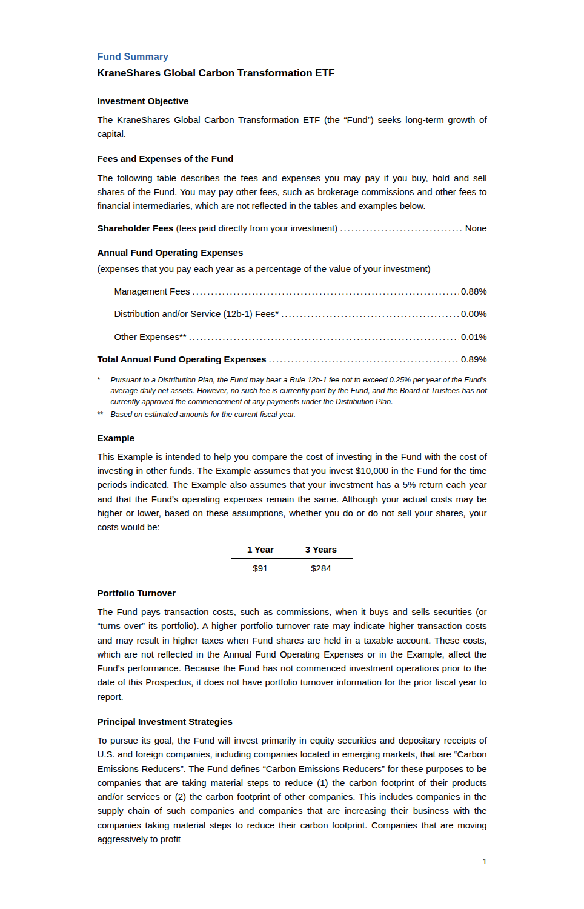Fund Summary
KraneShares Global Carbon Transformation ETF
Investment Objective
The KraneShares Global Carbon Transformation ETF (the “Fund”) seeks long-term growth of capital.
Fees and Expenses of the Fund
The following table describes the fees and expenses you may pay if you buy, hold and sell shares of the Fund. You may pay other fees, such as brokerage commissions and other fees to financial intermediaries, which are not reflected in the tables and examples below.
Shareholder Fees (fees paid directly from your investment) ............................................................................................... None
Annual Fund Operating Expenses
(expenses that you pay each year as a percentage of the value of your investment)
Management Fees ............................................................................................... 0.88%
Distribution and/or Service (12b-1) Fees* ............................................................................................... 0.00%
Other Expenses** ............................................................................................... 0.01%
Total Annual Fund Operating Expenses ............................................................................................... 0.89%
* Pursuant to a Distribution Plan, the Fund may bear a Rule 12b-1 fee not to exceed 0.25% per year of the Fund’s average daily net assets. However, no such fee is currently paid by the Fund, and the Board of Trustees has not currently approved the commencement of any payments under the Distribution Plan.
** Based on estimated amounts for the current fiscal year.
Example
This Example is intended to help you compare the cost of investing in the Fund with the cost of investing in other funds. The Example assumes that you invest $10,000 in the Fund for the time periods indicated. The Example also assumes that your investment has a 5% return each year and that the Fund’s operating expenses remain the same. Although your actual costs may be higher or lower, based on these assumptions, whether you do or do not sell your shares, your costs would be:
| 1 Year | 3 Years |
| --- | --- |
| $91 | $284 |
Portfolio Turnover
The Fund pays transaction costs, such as commissions, when it buys and sells securities (or “turns over” its portfolio). A higher portfolio turnover rate may indicate higher transaction costs and may result in higher taxes when Fund shares are held in a taxable account. These costs, which are not reflected in the Annual Fund Operating Expenses or in the Example, affect the Fund’s performance. Because the Fund has not commenced investment operations prior to the date of this Prospectus, it does not have portfolio turnover information for the prior fiscal year to report.
Principal Investment Strategies
To pursue its goal, the Fund will invest primarily in equity securities and depositary receipts of U.S. and foreign companies, including companies located in emerging markets, that are “Carbon Emissions Reducers”. The Fund defines “Carbon Emissions Reducers” for these purposes to be companies that are taking material steps to reduce (1) the carbon footprint of their products and/or services or (2) the carbon footprint of other companies. This includes companies in the supply chain of such companies and companies that are increasing their business with the companies taking material steps to reduce their carbon footprint. Companies that are moving aggressively to profit
1